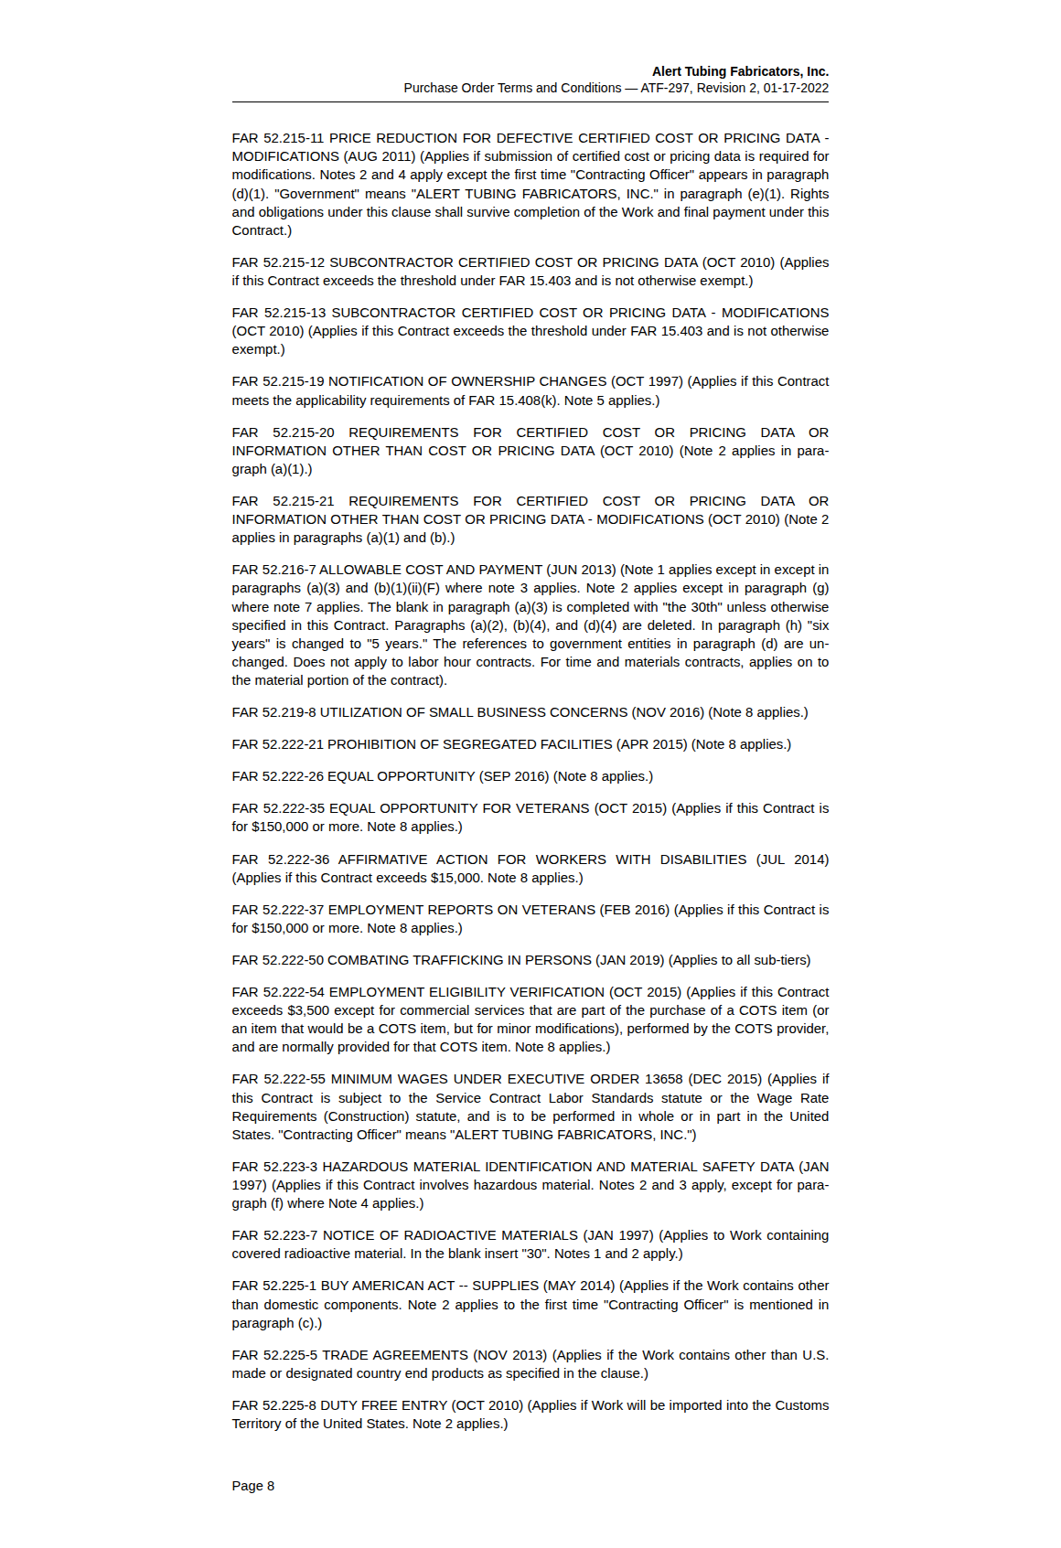Alert Tubing Fabricators, Inc.
Purchase Order Terms and Conditions — ATF-297, Revision 2, 01-17-2022
FAR 52.215-11 PRICE REDUCTION FOR DEFECTIVE CERTIFIED COST OR PRICING DATA - MODIFICATIONS (AUG 2011) (Applies if submission of certified cost or pricing data is required for modifications. Notes 2 and 4 apply except the first time "Contracting Officer" appears in paragraph (d)(1). "Government" means "ALERT TUBING FABRICATORS, INC." in paragraph (e)(1). Rights and obligations under this clause shall survive completion of the Work and final payment under this Contract.)
FAR 52.215-12 SUBCONTRACTOR CERTIFIED COST OR PRICING DATA (OCT 2010) (Applies if this Contract exceeds the threshold under FAR 15.403 and is not otherwise exempt.)
FAR 52.215-13 SUBCONTRACTOR CERTIFIED COST OR PRICING DATA - MODIFICATIONS (OCT 2010) (Applies if this Contract exceeds the threshold under FAR 15.403 and is not otherwise exempt.)
FAR 52.215-19 NOTIFICATION OF OWNERSHIP CHANGES (OCT 1997) (Applies if this Contract meets the applicability requirements of FAR 15.408(k). Note 5 applies.)
FAR 52.215-20 REQUIREMENTS FOR CERTIFIED COST OR PRICING DATA OR INFORMATION OTHER THAN COST OR PRICING DATA (OCT 2010) (Note 2 applies in paragraph (a)(1).)
FAR 52.215-21 REQUIREMENTS FOR CERTIFIED COST OR PRICING DATA OR INFORMATION OTHER THAN COST OR PRICING DATA - MODIFICATIONS (OCT 2010) (Note 2 applies in paragraphs (a)(1) and (b).)
FAR 52.216-7 ALLOWABLE COST AND PAYMENT (JUN 2013) (Note 1 applies except in except in paragraphs (a)(3) and (b)(1)(ii)(F) where note 3 applies. Note 2 applies except in paragraph (g) where note 7 applies. The blank in paragraph (a)(3) is completed with "the 30th" unless otherwise specified in this Contract. Paragraphs (a)(2), (b)(4), and (d)(4) are deleted. In paragraph (h) "six years" is changed to "5 years." The references to government entities in paragraph (d) are unchanged. Does not apply to labor hour contracts. For time and materials contracts, applies on to the material portion of the contract).
FAR 52.219-8 UTILIZATION OF SMALL BUSINESS CONCERNS (NOV 2016) (Note 8 applies.)
FAR 52.222-21 PROHIBITION OF SEGREGATED FACILITIES (APR 2015) (Note 8 applies.)
FAR 52.222-26 EQUAL OPPORTUNITY (SEP 2016) (Note 8 applies.)
FAR 52.222-35 EQUAL OPPORTUNITY FOR VETERANS (OCT 2015) (Applies if this Contract is for $150,000 or more. Note 8 applies.)
FAR 52.222-36 AFFIRMATIVE ACTION FOR WORKERS WITH DISABILITIES (JUL 2014) (Applies if this Contract exceeds $15,000. Note 8 applies.)
FAR 52.222-37 EMPLOYMENT REPORTS ON VETERANS (FEB 2016) (Applies if this Contract is for $150,000 or more. Note 8 applies.)
FAR 52.222-50 COMBATING TRAFFICKING IN PERSONS (JAN 2019) (Applies to all sub-tiers)
FAR 52.222-54 EMPLOYMENT ELIGIBILITY VERIFICATION (OCT 2015) (Applies if this Contract exceeds $3,500 except for commercial services that are part of the purchase of a COTS item (or an item that would be a COTS item, but for minor modifications), performed by the COTS provider, and are normally provided for that COTS item. Note 8 applies.)
FAR 52.222-55 MINIMUM WAGES UNDER EXECUTIVE ORDER 13658 (DEC 2015) (Applies if this Contract is subject to the Service Contract Labor Standards statute or the Wage Rate Requirements (Construction) statute, and is to be performed in whole or in part in the United States. "Contracting Officer" means "ALERT TUBING FABRICATORS, INC.")
FAR 52.223-3 HAZARDOUS MATERIAL IDENTIFICATION AND MATERIAL SAFETY DATA (JAN 1997) (Applies if this Contract involves hazardous material. Notes 2 and 3 apply, except for paragraph (f) where Note 4 applies.)
FAR 52.223-7 NOTICE OF RADIOACTIVE MATERIALS (JAN 1997) (Applies to Work containing covered radioactive material. In the blank insert "30". Notes 1 and 2 apply.)
FAR 52.225-1 BUY AMERICAN ACT -- SUPPLIES (MAY 2014) (Applies if the Work contains other than domestic components. Note 2 applies to the first time "Contracting Officer" is mentioned in paragraph (c).)
FAR 52.225-5 TRADE AGREEMENTS (NOV 2013) (Applies if the Work contains other than U.S. made or designated country end products as specified in the clause.)
FAR 52.225-8 DUTY FREE ENTRY (OCT 2010) (Applies if Work will be imported into the Customs Territory of the United States. Note 2 applies.)
Page 8